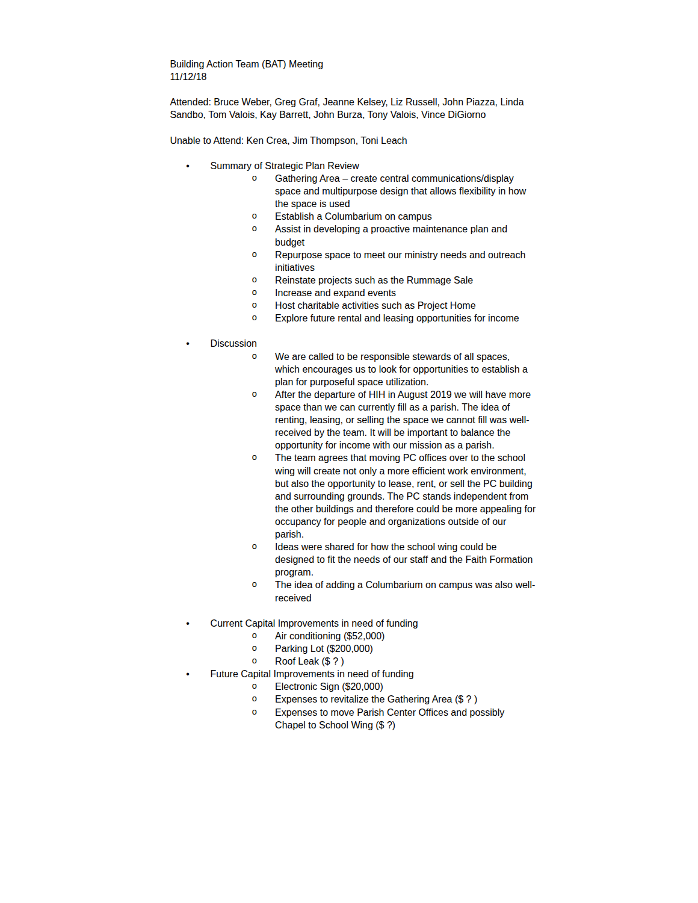Building Action Team (BAT) Meeting
11/12/18
Attended: Bruce Weber, Greg Graf, Jeanne Kelsey, Liz Russell, John Piazza, Linda Sandbo, Tom Valois, Kay Barrett, John Burza, Tony Valois, Vince DiGiorno
Unable to Attend: Ken Crea, Jim Thompson, Toni Leach
•Summary of Strategic Plan Review
o Gathering Area – create central communications/display space and multipurpose design that allows flexibility in how the space is used
o Establish a Columbarium on campus
o Assist in developing a proactive maintenance plan and budget
o Repurpose space to meet our ministry needs and outreach initiatives
o Reinstate projects such as the Rummage Sale
o Increase and expand events
o Host charitable activities such as Project Home
o Explore future rental and leasing opportunities for income
•Discussion
o We are called to be responsible stewards of all spaces, which encourages us to look for opportunities to establish a plan for purposeful space utilization.
o After the departure of HIH in August 2019 we will have more space than we can currently fill as a parish. The idea of renting, leasing, or selling the space we cannot fill was well-received by the team. It will be important to balance the opportunity for income with our mission as a parish.
o The team agrees that moving PC offices over to the school wing will create not only a more efficient work environment, but also the opportunity to lease, rent, or sell the PC building and surrounding grounds. The PC stands independent from the other buildings and therefore could be more appealing for occupancy for people and organizations outside of our parish.
o Ideas were shared for how the school wing could be designed to fit the needs of our staff and the Faith Formation program.
o The idea of adding a Columbarium on campus was also well-received
•Current Capital Improvements in need of funding
o Air conditioning ($52,000)
o Parking Lot ($200,000)
o Roof Leak ($ ? )
•Future Capital Improvements in need of funding
o Electronic Sign ($20,000)
o Expenses to revitalize the Gathering Area ($ ? )
o Expenses to move Parish Center Offices and possibly Chapel to School Wing ($ ?)